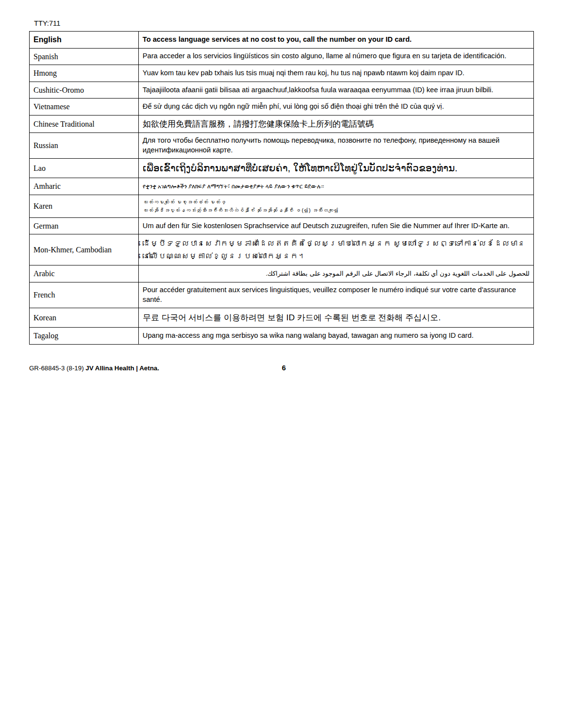TTY:711
| English | To access language services at no cost to you, call the number on your ID card. |
| Spanish | Para acceder a los servicios lingüísticos sin costo alguno, llame al número que figura en su tarjeta de identificación. |
| Hmong | Yuav kom tau kev pab txhais lus tsis muaj nqi them rau koj, hu tus naj npawb ntawm koj daim npav ID. |
| Cushitic-Oromo | Tajaajiiloota afaanii gatii bilisaa ati argaachuuf,lakkoofsa fuula waraaqaa eenyummaa (ID) kee irraa jiruun bilbili. |
| Vietnamese | Để sử dụng các dịch vụ ngôn ngữ miễn phí, vui lòng gọi số điện thoại ghi trên thẻ ID của quý vị. |
| Chinese Traditional | 如欲使用免費語言服務，請撥打您健康保險卡上所列的電話號碼 |
| Russian | Для того чтобы бесплатно получить помощь переводчика, позвоните по телефону, приведенному на вашей идентификационной карте. |
| Lao | ເພື່ອເຂົ້າເຖິງບໍລິການພາສາທີ່ບໍ່ເສຍຄ່າ, ໃຫ້ໂທຫາເບີໂທຢູ່ໃນບັດປະຈໍາຕົວຂອງທ່ານ. |
| Amharic | የቋንቋ አገልግሎቶችን ያለክፍያ ለማግኘት፣ በመታወቂያዎት ላይ ያለውን ቁጥር ይደውሉ። |
| Karen | လၢတၢ်ကမၤကျိၤတၢ် မၤစၢ့အတၢ်ဖံးတၢ် မၤတၢ်ဖှ လၢတၢ်အိၣ်ဒီးအပှၤလၢ်နကဘၢ်ဟ့ၣ်အီၤအဂီၢ်ကီးဘၢလီတဲစိနီၣ်ဂံၢ် လၢ်ၣ်အအိၣ်လၢ်ၣ်နခီၣ်ဂီၤ ဖ (၍) အလီၢ်တကျၢ၍ |
| German | Um auf den für Sie kostenlosen Sprachservice auf Deutsch zuzugreifen, rufen Sie die Nummer auf Ihrer ID-Karte an. |
| Mon-Khmer, Cambodian | ដើម្បីទទួលបានសេវាកម្មភាសាដែលឥតគិតថ្លៃសម្រាប់លោកអ្នក សូមហៅទូរសព្ទទៅកាន់លេខដែលមាននៅលើបណ្ណសម្គាល់ខ្លួនរបស់លោកអ្នក។ |
| Arabic | للحصول على الخدمات اللغوية دون أي تكلفة، الرجاء الاتصال على الرقم الموجود على بطاقة اشتراكك. |
| French | Pour accéder gratuitement aux services linguistiques, veuillez composer le numéro indiqué sur votre carte d'assurance santé. |
| Korean | 무료 다국어 서비스를 이용하려면 보험 ID 카드에 수록된 번호로 전화해 주십시오. |
| Tagalog | Upang ma-access ang mga serbisyo sa wika nang walang bayad, tawagan ang numero sa iyong ID card. |
GR-68845-3 (8-19) JV Allina Health | Aetna. 6 GR-68845-3 (8-19) JV Allina Health | Aetna.